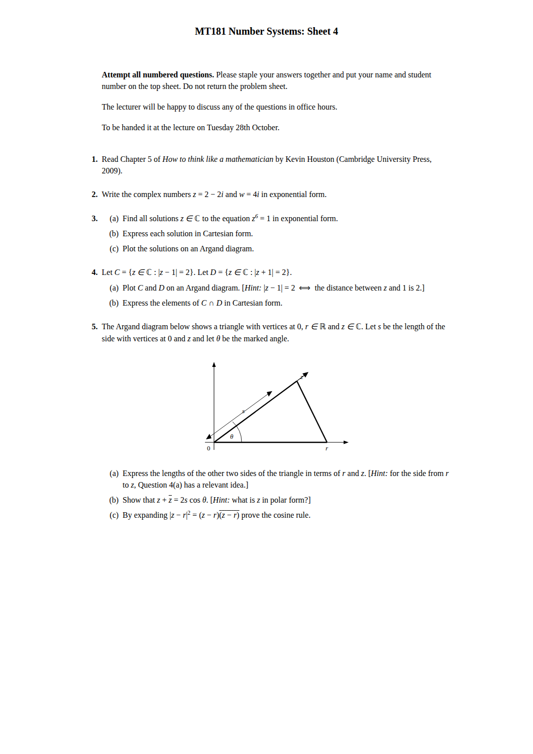MT181 Number Systems: Sheet 4
Attempt all numbered questions. Please staple your answers together and put your name and student number on the top sheet. Do not return the problem sheet.
The lecturer will be happy to discuss any of the questions in office hours.
To be handed it at the lecture on Tuesday 28th October.
Read Chapter 5 of How to think like a mathematician by Kevin Houston (Cambridge University Press, 2009).
Write the complex numbers z = 2 − 2i and w = 4i in exponential form.
Find all solutions z ∈ ℂ to the equation z6 = 1 in exponential form.
Express each solution in Cartesian form.
Plot the solutions on an Argand diagram.
Let C = {z ∈ ℂ : |z − 1| = 2}. Let D = {z ∈ ℂ : |z + 1| = 2}.
Plot C and D on an Argand diagram. [Hint: |z − 1| = 2 ⟺ the distance between z and 1 is 2.]
Express the elements of C ∩ D in Cartesian form.
The Argand diagram below shows a triangle with vertices at 0, r ∈ ℝ and z ∈ ℂ. Let s be the length of the side with vertices at 0 and z and let θ be the marked angle.
z s θ 0 r
Express the lengths of the other two sides of the triangle in terms of r and z. [Hint: for the side from r to z, Question 4(a) has a relevant idea.]
Show that z + z = 2 s cos θ. [Hint: what is z in polar form?]
By expanding |z − r|2 = (z − r)(z − r) prove the cosine rule.